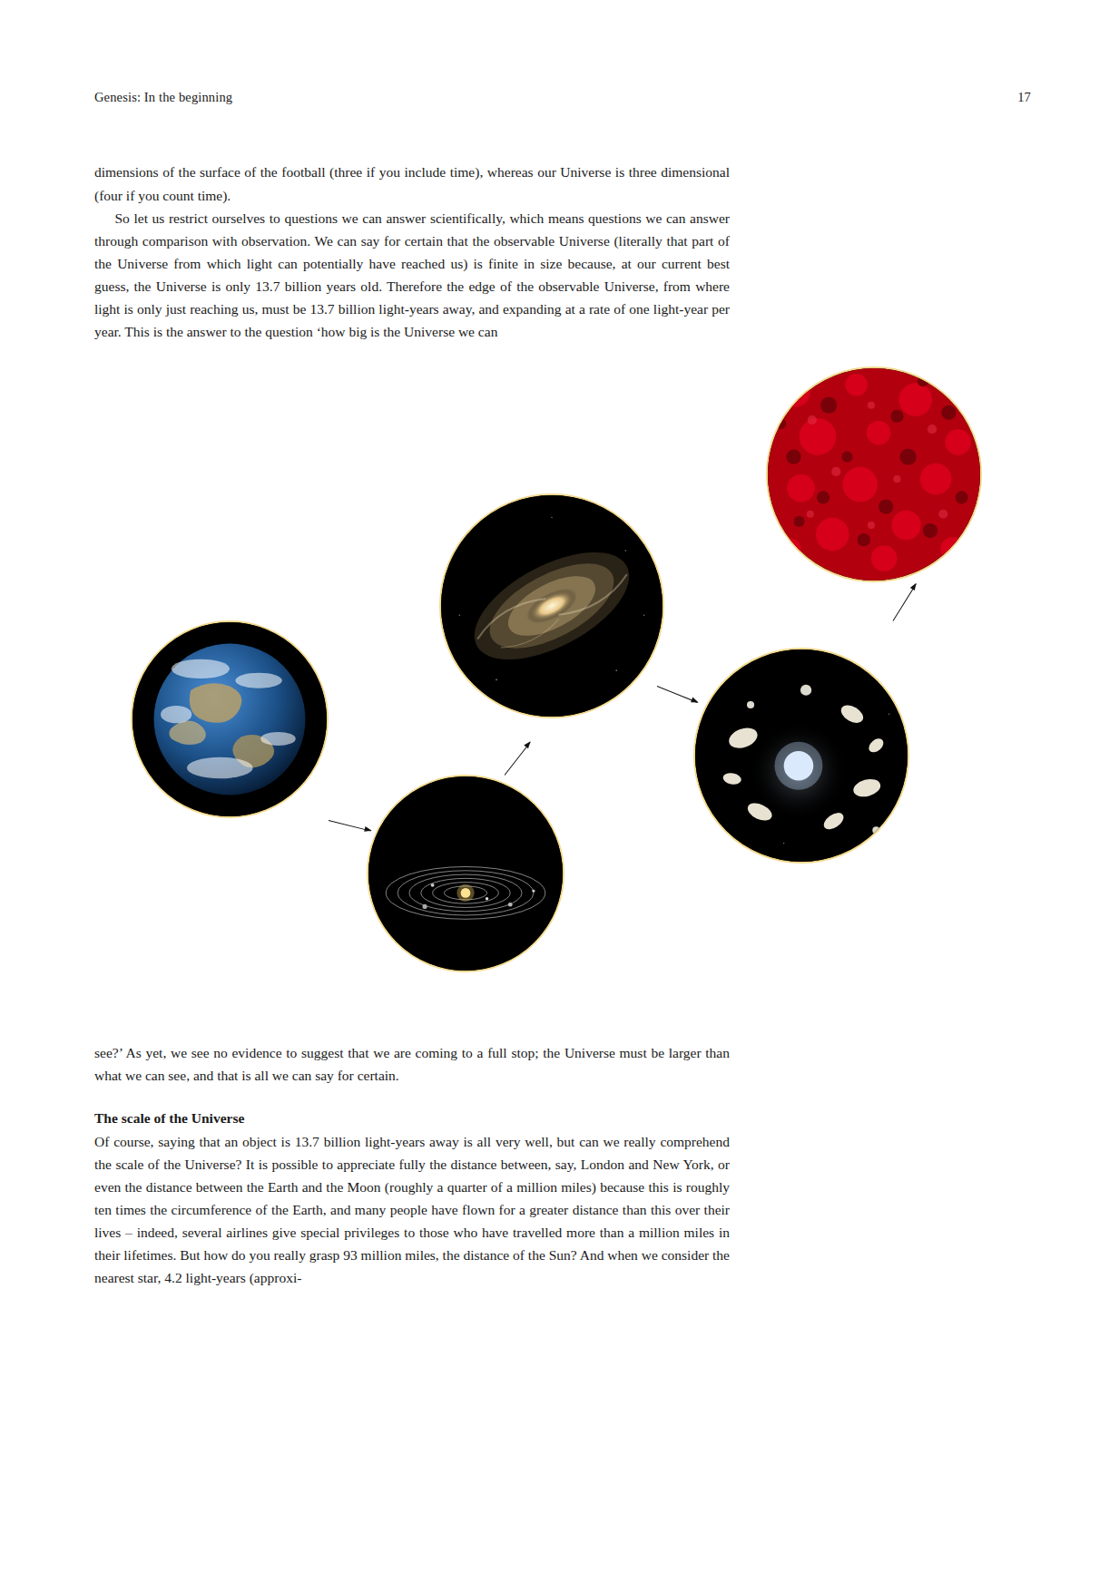Genesis: In the beginning 17
dimensions of the surface of the football (three if you include time), whereas our Universe is three dimensional (four if you count time).
So let us restrict ourselves to questions we can answer scientifically, which means questions we can answer through comparison with observation. We can say for certain that the observable Universe (literally that part of the Universe from which light can potentially have reached us) is finite in size because, at our current best guess, the Universe is only 13.7 billion years old. Therefore the edge of the observable Universe, from where light is only just reaching us, must be 13.7 billion light-years away, and expanding at a rate of one light-year per year. This is the answer to the question ‘how big is the Universe we can
see?’ As yet, we see no evidence to suggest that we are coming to a full stop; the Universe must be larger than what we can see, and that is all we can say for certain.
The scale of the Universe
Of course, saying that an object is 13.7 billion light-years away is all very well, but can we really comprehend the scale of the Universe? It is possible to appreciate fully the distance between, say, London and New York, or even the distance between the Earth and the Moon (roughly a quarter of a million miles) because this is roughly ten times the circumference of the Earth, and many people have flown for a greater distance than this over their lives – indeed, several airlines give special privileges to those who have travelled more than a million miles in their lifetimes. But how do you really grasp 93 million miles, the distance of the Sun? And when we consider the nearest star, 4.2 light-years (approxi-